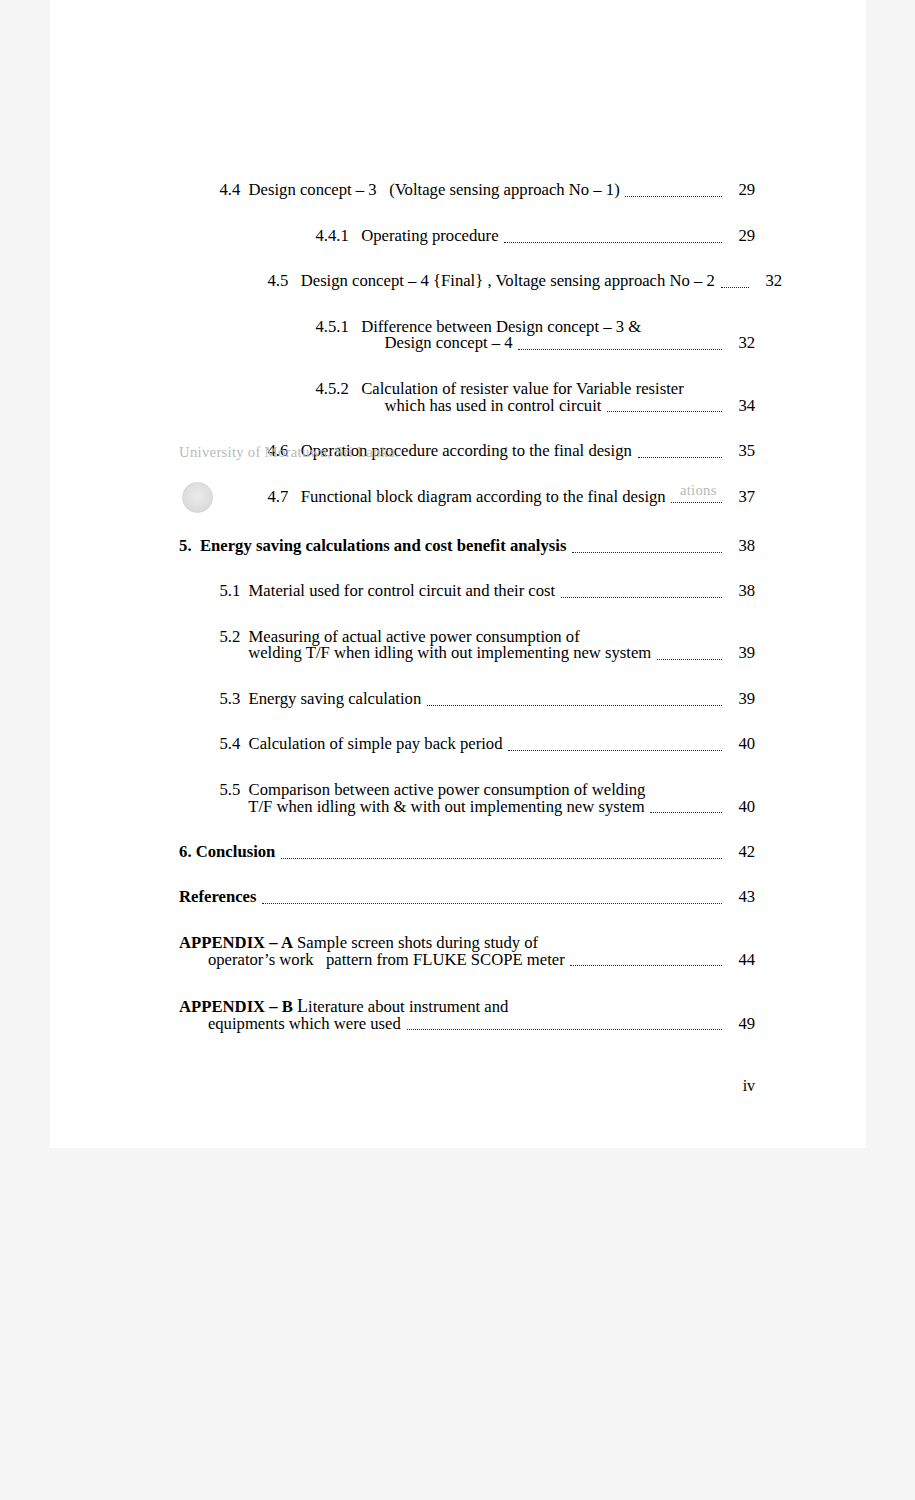4.4 Design concept – 3 (Voltage sensing approach No – 1) 29
4.4.1 Operating procedure 29
4.5 Design concept – 4 {Final} , Voltage sensing approach No – 2 32
4.5.1 Difference between Design concept – 3 & Design concept – 4 32
4.5.2 Calculation of resister value for Variable resister which has used in control circuit 34
4.6 Operation procedure according to the final design 35
4.7 Functional block diagram according to the final design 37
5. Energy saving calculations and cost benefit analysis 38
5.1 Material used for control circuit and their cost 38
5.2 Measuring of actual active power consumption of welding T/F when idling with out implementing new system 39
5.3 Energy saving calculation 39
5.4 Calculation of simple pay back period 40
5.5 Comparison between active power consumption of welding T/F when idling with & with out implementing new system 40
6. Conclusion 42
References 43
APPENDIX – A Sample screen shots during study of operator’s work pattern from FLUKE SCOPE meter 44
APPENDIX – B Literature about instrument and equipments which were used 49
University of Moratuwa, Sri Lanka. ations
iv